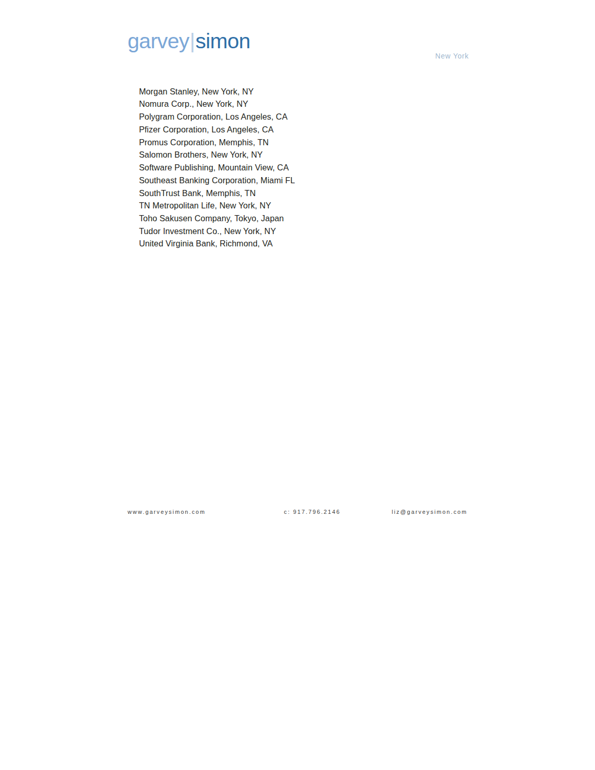garvey|simon
New York
Morgan Stanley, New York, NY
Nomura Corp., New York, NY
Polygram Corporation, Los Angeles, CA
Pfizer Corporation, Los Angeles, CA
Promus Corporation, Memphis, TN
Salomon Brothers, New York, NY
Software Publishing, Mountain View, CA
Southeast Banking Corporation, Miami FL
SouthTrust Bank, Memphis, TN
TN Metropolitan Life, New York, NY
Toho Sakusen Company, Tokyo, Japan
Tudor Investment Co., New York, NY
United Virginia Bank, Richmond, VA
www.garveysimon.com c: 917.796.2146 liz@garveysimon.com